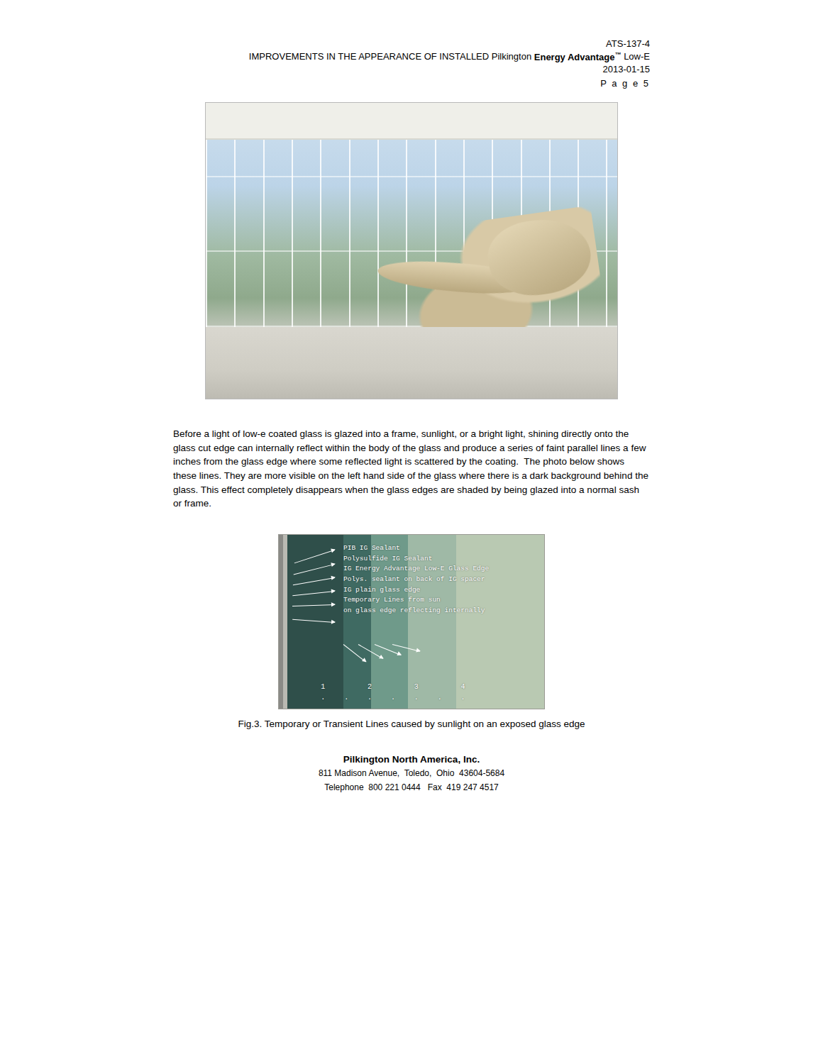ATS-137-4 IMPROVEMENTS IN THE APPEARANCE OF INSTALLED Pilkington Energy Advantage™ Low-E 2013-01-15 P a g e 5
Before a light of low-e coated glass is glazed into a frame, sunlight, or a bright light, shining directly onto the glass cut edge can internally reflect within the body of the glass and produce a series of faint parallel lines a few inches from the glass edge where some reflected light is scattered by the coating. The photo below shows these lines. They are more visible on the left hand side of the glass where there is a dark background behind the glass. This effect completely disappears when the glass edges are shaded by being glazed into a normal sash or frame.
PIB IG Sealant
Polysulfide IG Sealant
IG Energy Advantage Low-E Glass Edge
Polys. sealant on back of IG spacer
IG plain glass edge
Temporary Lines from sun
on glass edge reflecting internally
1 2 3 4 .......
Fig.3. Temporary or Transient Lines caused by sunlight on an exposed glass edge
Pilkington North America, Inc.
811 Madison Avenue, Toledo, Ohio 43604-5684
Telephone 800 221 0444 Fax 419 247 4517